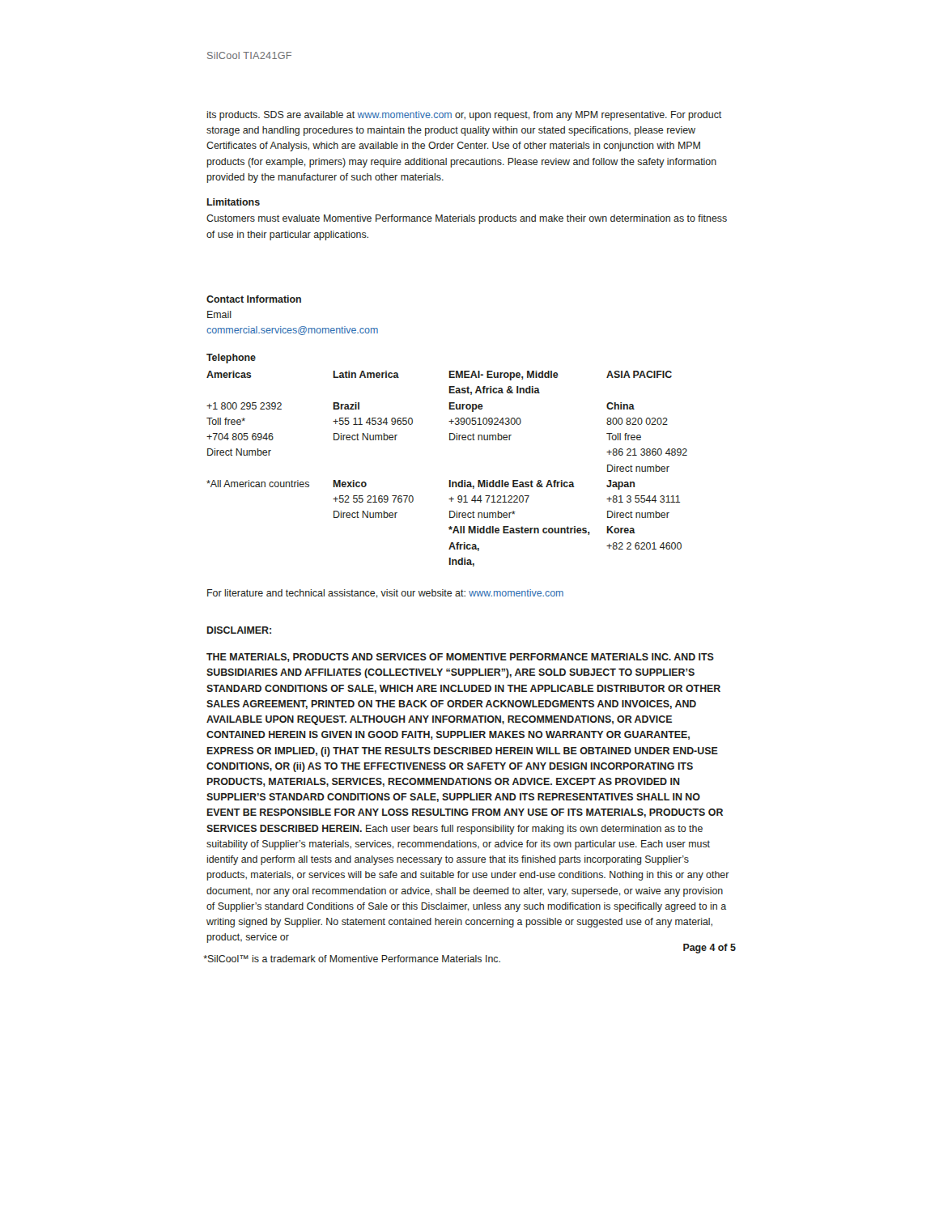SilCool TIA241GF
its products. SDS are available at www.momentive.com or, upon request, from any MPM representative. For product storage and handling procedures to maintain the product quality within our stated specifications, please review Certificates of Analysis, which are available in the Order Center. Use of other materials in conjunction with MPM products (for example, primers) may require additional precautions. Please review and follow the safety information provided by the manufacturer of such other materials.
Limitations
Customers must evaluate Momentive Performance Materials products and make their own determination as to fitness of use in their particular applications.
Contact Information
Email
commercial.services@momentive.com
Telephone
| Americas | Latin America | EMEAI- Europe, Middle East, Africa & India | ASIA PACIFIC |
| +1 800 295 2392 Toll free* +704 805 6946 Direct Number | Brazil +55 11 4534 9650 Direct Number | Europe +390510924300 Direct number | China 800 820 0202 Toll free +86 21 3860 4892 Direct number |
| *All American countries | Mexico +52 55 2169 7670 Direct Number | India, Middle East & Africa + 91 44 71212207 Direct number* *All Middle Eastern countries, Africa, India, | Japan +81 3 5544 3111 Direct number Korea +82 2 6201 4600 |
For literature and technical assistance, visit our website at: www.momentive.com
DISCLAIMER:
THE MATERIALS, PRODUCTS AND SERVICES OF MOMENTIVE PERFORMANCE MATERIALS INC. AND ITS SUBSIDIARIES AND AFFILIATES (COLLECTIVELY “SUPPLIER”), ARE SOLD SUBJECT TO SUPPLIER’S STANDARD CONDITIONS OF SALE, WHICH ARE INCLUDED IN THE APPLICABLE DISTRIBUTOR OR OTHER SALES AGREEMENT, PRINTED ON THE BACK OF ORDER ACKNOWLEDGMENTS AND INVOICES, AND AVAILABLE UPON REQUEST. ALTHOUGH ANY INFORMATION, RECOMMENDATIONS, OR ADVICE CONTAINED HEREIN IS GIVEN IN GOOD FAITH, SUPPLIER MAKES NO WARRANTY OR GUARANTEE, EXPRESS OR IMPLIED, (i) THAT THE RESULTS DESCRIBED HEREIN WILL BE OBTAINED UNDER END-USE CONDITIONS, OR (ii) AS TO THE EFFECTIVENESS OR SAFETY OF ANY DESIGN INCORPORATING ITS PRODUCTS, MATERIALS, SERVICES, RECOMMENDATIONS OR ADVICE. EXCEPT AS PROVIDED IN SUPPLIER’S STANDARD CONDITIONS OF SALE, SUPPLIER AND ITS REPRESENTATIVES SHALL IN NO EVENT BE RESPONSIBLE FOR ANY LOSS RESULTING FROM ANY USE OF ITS MATERIALS, PRODUCTS OR SERVICES DESCRIBED HEREIN. Each user bears full responsibility for making its own determination as to the suitability of Supplier’s materials, services, recommendations, or advice for its own particular use. Each user must identify and perform all tests and analyses necessary to assure that its finished parts incorporating Supplier’s products, materials, or services will be safe and suitable for use under end-use conditions. Nothing in this or any other document, nor any oral recommendation or advice, shall be deemed to alter, vary, supersede, or waive any provision of Supplier’s standard Conditions of Sale or this Disclaimer, unless any such modification is specifically agreed to in a writing signed by Supplier. No statement contained herein concerning a possible or suggested use of any material, product, service or
*SilCool™ is a trademark of Momentive Performance Materials Inc.
Page 4 of 5